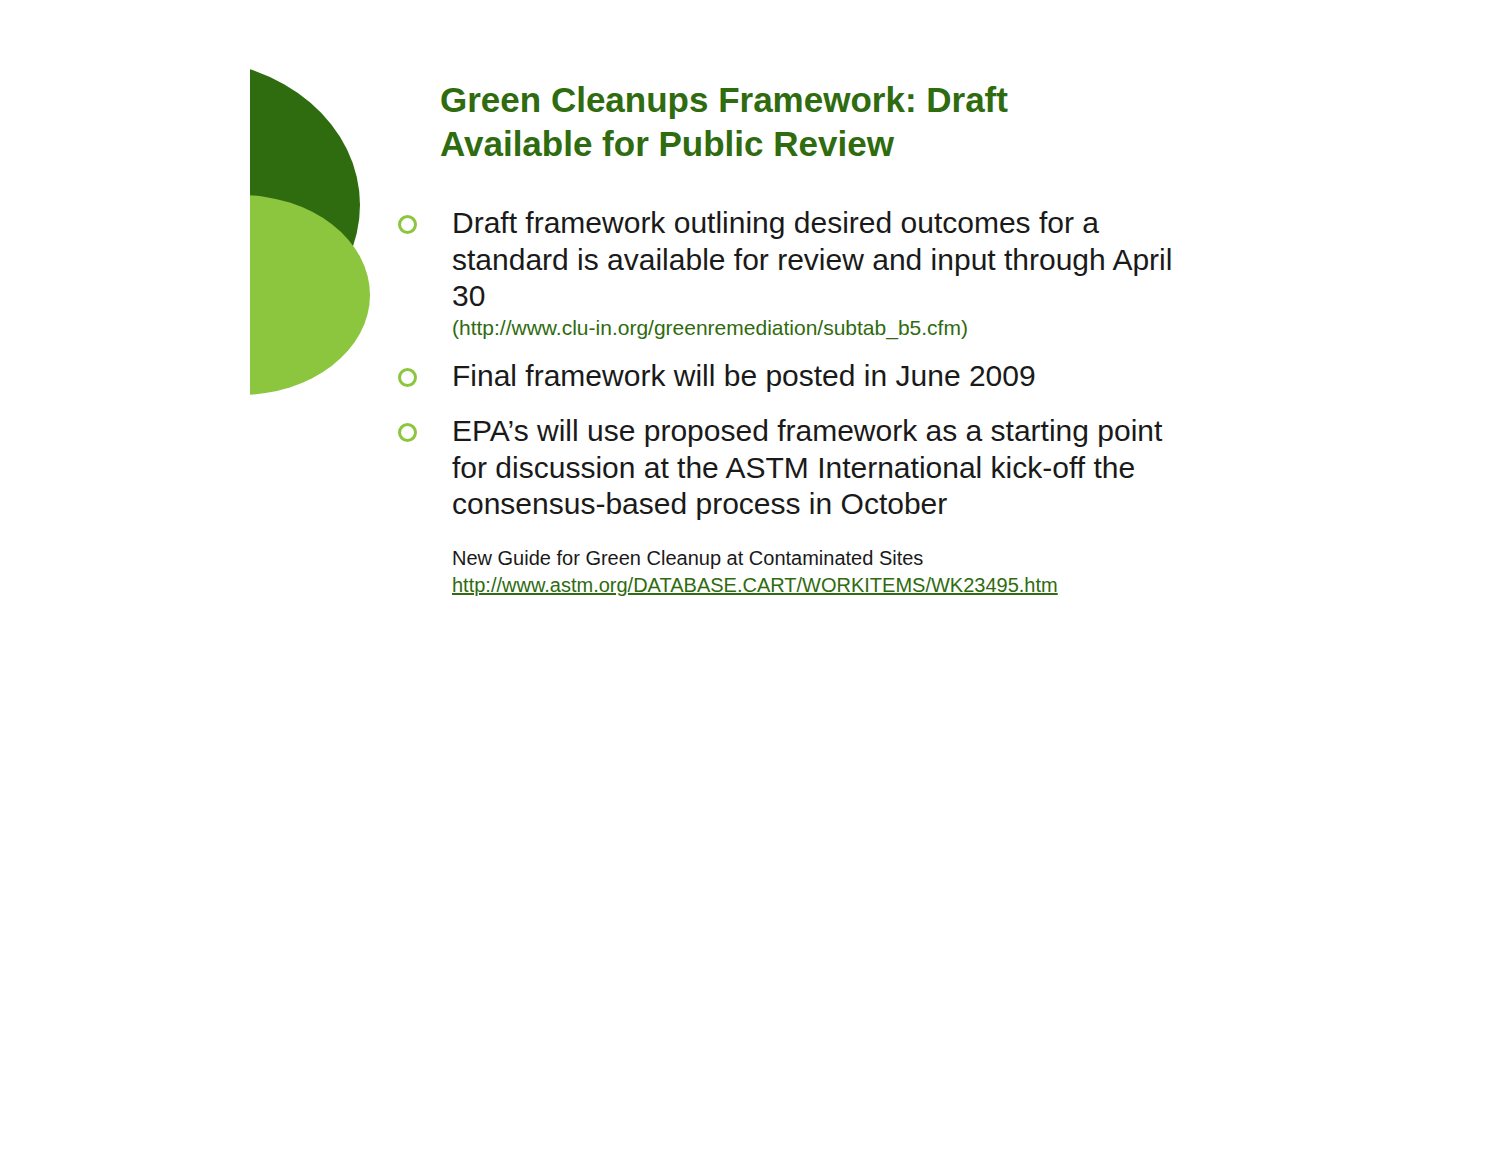Green Cleanups Framework: Draft Available for Public Review
Draft framework outlining desired outcomes for a standard is available for review and input through April 30 (http://www.clu-in.org/greenremediation/subtab_b5.cfm)
Final framework will be posted in June 2009
EPA’s will use proposed framework as a starting point for discussion at the ASTM International kick-off the consensus-based process in October
New Guide for Green Cleanup at Contaminated Sites
http://www.astm.org/DATABASE.CART/WORKITEMS/WK23495.htm